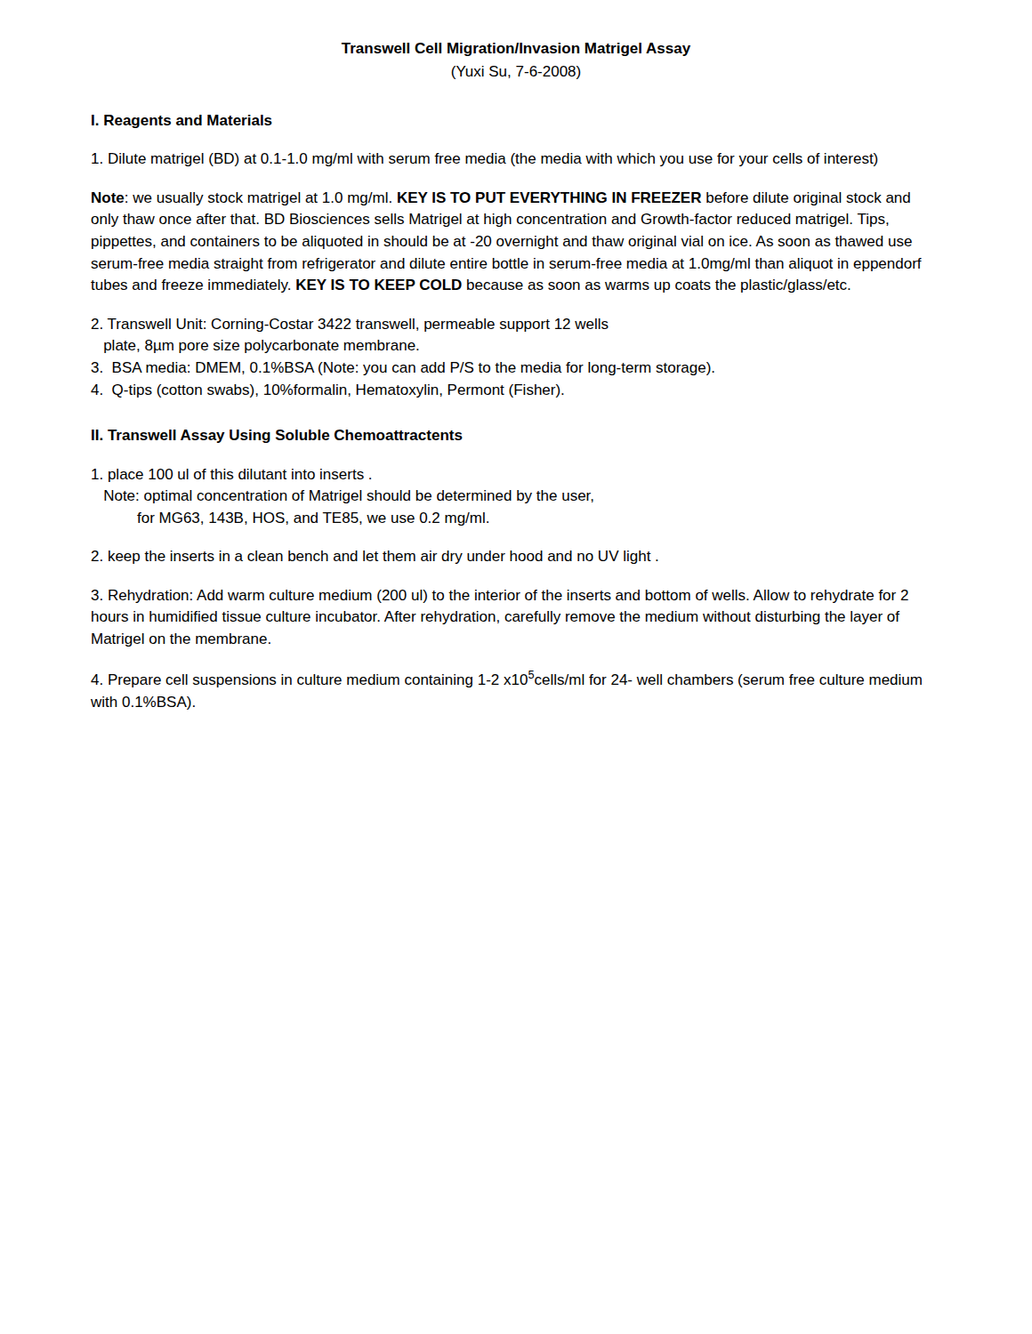Transwell Cell Migration/Invasion Matrigel Assay
(Yuxi Su, 7-6-2008)
I. Reagents and Materials
1. Dilute matrigel (BD) at 0.1-1.0 mg/ml with serum free media (the media with which you use for your cells of interest)
Note: we usually stock matrigel at 1.0 mg/ml. KEY IS TO PUT EVERYTHING IN FREEZER before dilute original stock and only thaw once after that. BD Biosciences sells Matrigel at high concentration and Growth-factor reduced matrigel. Tips, pippettes, and containers to be aliquoted in should be at -20 overnight and thaw original vial on ice. As soon as thawed use serum-free media straight from refrigerator and dilute entire bottle in serum-free media at 1.0mg/ml than aliquot in eppendorf tubes and freeze immediately. KEY IS TO KEEP COLD because as soon as warms up coats the plastic/glass/etc.
2. Transwell Unit: Corning-Costar 3422 transwell, permeable support 12 wells
plate, 8µm pore size polycarbonate membrane.
3. BSA media: DMEM, 0.1%BSA (Note: you can add P/S to the media for long-term storage).
4. Q-tips (cotton swabs), 10%formalin, Hematoxylin, Permont (Fisher).
II. Transwell Assay Using Soluble Chemoattractents
1. place 100 ul of this dilutant into inserts .
Note: optimal concentration of Matrigel should be determined by the user,
for MG63, 143B, HOS, and TE85, we use 0.2 mg/ml.
2. keep the inserts in a clean bench and let them air dry under hood and no UV light .
3. Rehydration: Add warm culture medium (200 ul) to the interior of the inserts and bottom of wells. Allow to rehydrate for 2 hours in humidified tissue culture incubator. After rehydration, carefully remove the medium without disturbing the layer of Matrigel on the membrane.
4. Prepare cell suspensions in culture medium containing 1-2 x105cells/ml for 24- well chambers (serum free culture medium with 0.1%BSA).